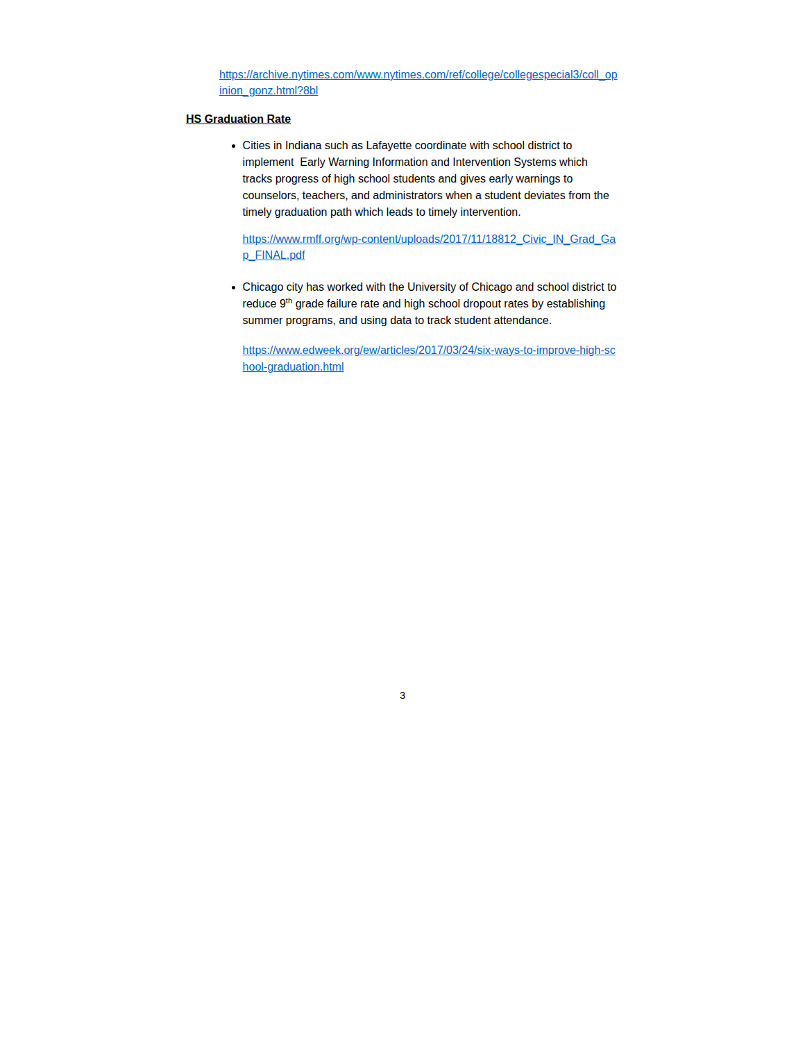https://archive.nytimes.com/www.nytimes.com/ref/college/collegespecial3/coll_opinion_gonz.html?8bl
HS Graduation Rate
Cities in Indiana such as Lafayette coordinate with school district to implement Early Warning Information and Intervention Systems which tracks progress of high school students and gives early warnings to counselors, teachers, and administrators when a student deviates from the timely graduation path which leads to timely intervention.
https://www.rmff.org/wp-content/uploads/2017/11/18812_Civic_IN_Grad_Gap_FINAL.pdf
Chicago city has worked with the University of Chicago and school district to reduce 9th grade failure rate and high school dropout rates by establishing summer programs, and using data to track student attendance.
https://www.edweek.org/ew/articles/2017/03/24/six-ways-to-improve-high-school-graduation.html
3